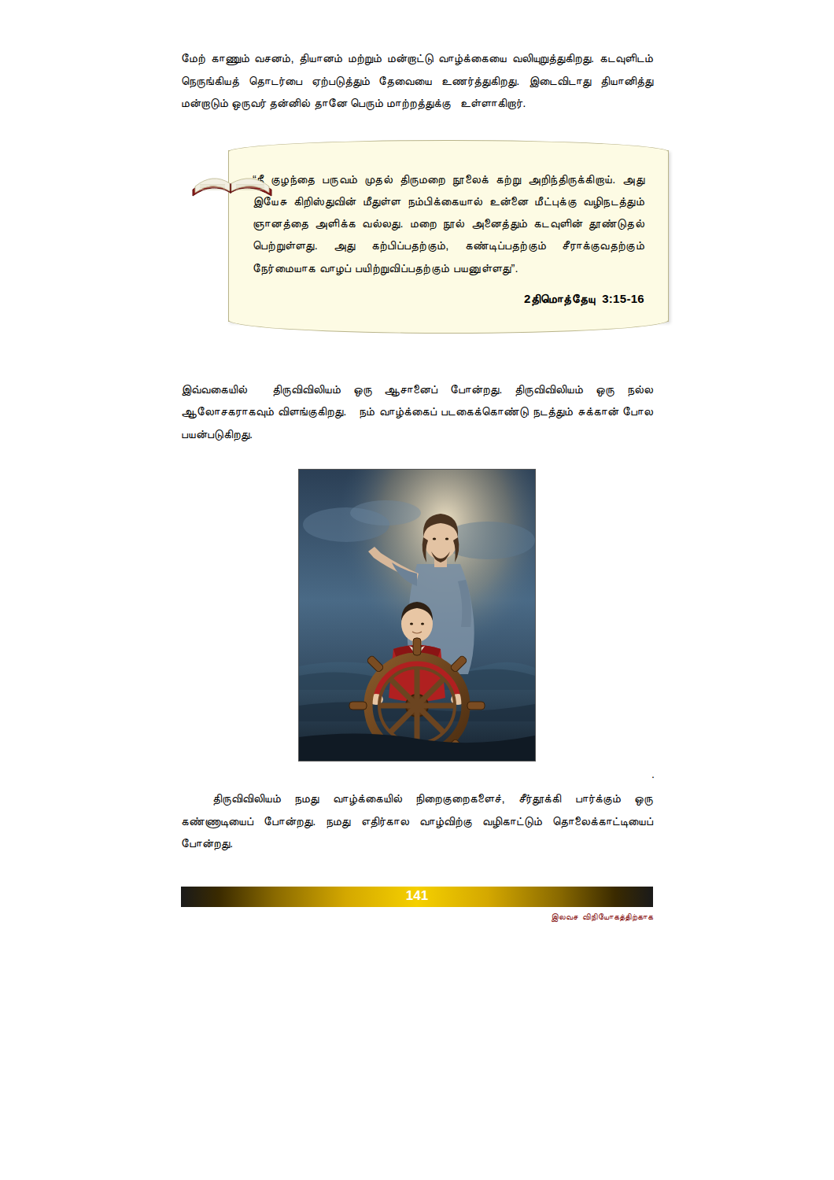மேற் காணும் வசனம், தியானம் மற்றும் மன்றாட்டு வாழ்க்கையை வலியுறுத்துகிறது. கடவுளிடம் நெருங்கியத் தொடர்பை ஏற்படுத்தும் தேவையை உணர்த்துகிறது. இடைவிடாது தியானித்து மன்றாடும் ஒருவர் தன்னில் தானே பெரும் மாற்றத்துக்கு உள்ளாகிறார்.
“நீ குழந்தை பருவம் முதல் திருமறை நூலைக் கற்று அறிந்திருக்கிறாய். அது இயேசு கிறிஸ்துவின் மீதுள்ள நம்பிக்கையால் உன்னை மீட்புக்கு வழிநடத்தும் ஞானத்தை அளிக்க வல்லது. மறை நூல் அனைத்தும் கடவுளின் தூண்டுதல் பெற்றுள்ளது. அது கற்பிப்பதற்கும், கண்டிப்பதற்கும் சீராக்குவதற்கும் நேர்மையாக வாழப் பயிற்றுவிப்பதற்கும் பயனுள்ளது”.
2திமொத்தேயு 3:15-16
இவ்வகையில் திருவிவிலியம் ஒரு ஆசானைப் போன்றது. திருவிவிலியம் ஒரு நல்ல ஆலோசகராகவும் விளங்குகிறது. நம் வாழ்க்கைப் படகைக்கொண்டு நடத்தும் சுக்கான் போல பயன்படுகிறது.
.
திருவிவிலியம் நமது வாழ்க்கையில் நிறைகுறைகளைச், சீர்தூக்கி பார்க்கும் ஒரு கண்ணாடியைப் போன்றது. நமது எதிர்கால வாழ்விற்கு வழிகாட்டும் தொலைக்காட்டியைப் போன்றது.
141
இலவச விநியோகத்திற்காக